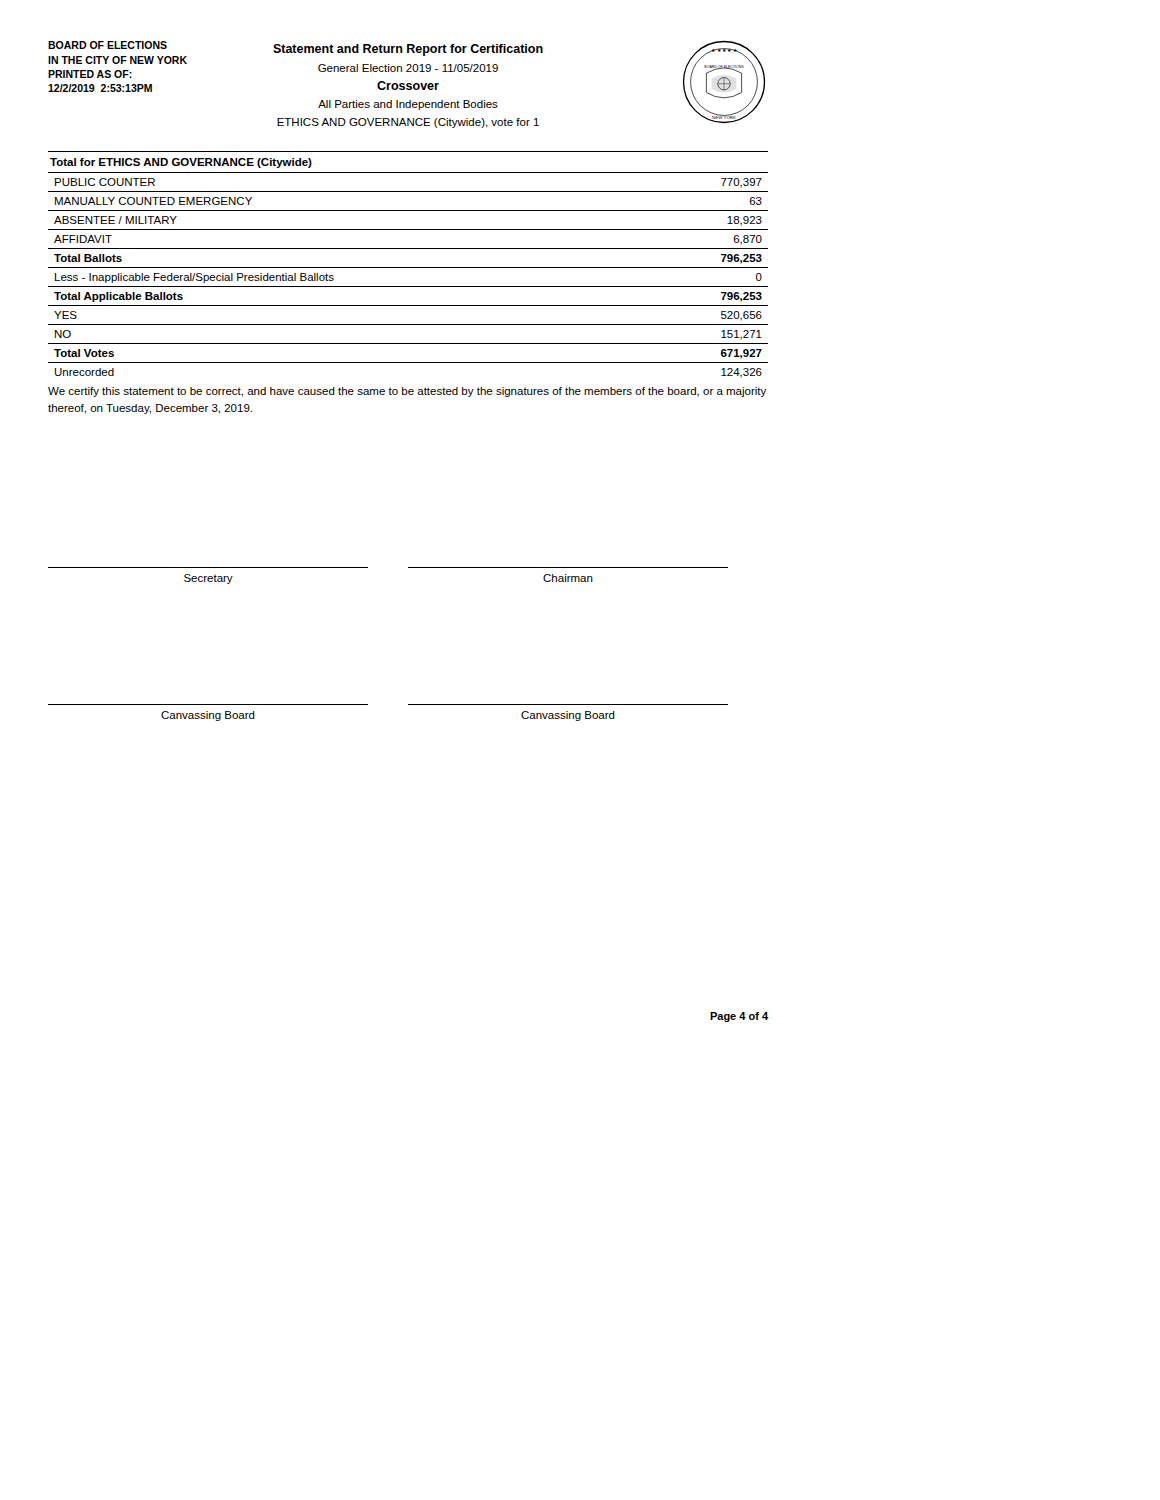BOARD OF ELECTIONS
IN THE CITY OF NEW YORK
PRINTED AS OF:
12/2/2019 2:53:13PM
Statement and Return Report for Certification
General Election 2019 - 11/05/2019
Crossover
All Parties and Independent Bodies
ETHICS AND GOVERNANCE (Citywide), vote for 1
★ ★ ★ ★ ★ NEW YORK BOARD OF ELECTIONS
Total for ETHICS AND GOVERNANCE (Citywide)
| PUBLIC COUNTER | 770,397 |
| MANUALLY COUNTED EMERGENCY | 63 |
| ABSENTEE / MILITARY | 18,923 |
| AFFIDAVIT | 6,870 |
| Total Ballots | 796,253 |
| Less - Inapplicable Federal/Special Presidential Ballots | 0 |
| Total Applicable Ballots | 796,253 |
| YES | 520,656 |
| NO | 151,271 |
| Total Votes | 671,927 |
| Unrecorded | 124,326 |
We certify this statement to be correct, and have caused the same to be attested by the signatures of the members of the board, or a majority thereof, on Tuesday, December 3, 2019.
Secretary
Chairman
Canvassing Board
Canvassing Board
Page 4 of 4